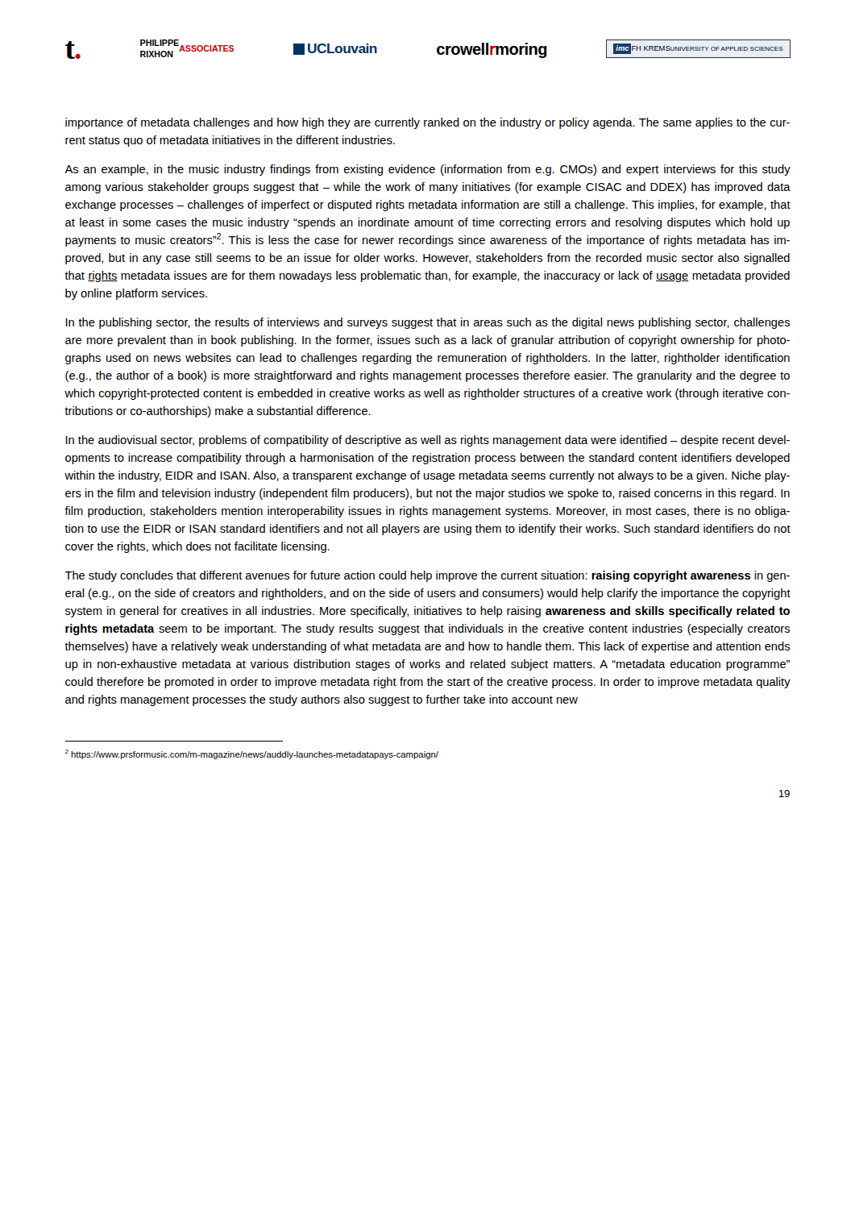t.
PHILIPPE
RIXHON
ASSOCIATES
UCLouvain
crowell𝗋moring
imc FH KREMS
UNIVERSITY OF APPLIED SCIENCES
importance of metadata challenges and how high they are currently ranked on the industry or policy agenda. The same applies to the current status quo of metadata initiatives in the different industries.
As an example, in the music industry findings from existing evidence (information from e.g. CMOs) and expert interviews for this study among various stakeholder groups suggest that – while the work of many initiatives (for example CISAC and DDEX) has improved data exchange processes – challenges of imperfect or disputed rights metadata information are still a challenge. This implies, for example, that at least in some cases the music industry “spends an inordinate amount of time correcting errors and resolving disputes which hold up payments to music creators”2. This is less the case for newer recordings since awareness of the importance of rights metadata has improved, but in any case still seems to be an issue for older works. However, stakeholders from the recorded music sector also signalled that rights metadata issues are for them nowadays less problematic than, for example, the inaccuracy or lack of usage metadata provided by online platform services.
In the publishing sector, the results of interviews and surveys suggest that in areas such as the digital news publishing sector, challenges are more prevalent than in book publishing. In the former, issues such as a lack of granular attribution of copyright ownership for photographs used on news websites can lead to challenges regarding the remuneration of rightholders. In the latter, rightholder identification (e.g., the author of a book) is more straightforward and rights management processes therefore easier. The granularity and the degree to which copyright-protected content is embedded in creative works as well as rightholder structures of a creative work (through iterative contributions or co-authorships) make a substantial difference.
In the audiovisual sector, problems of compatibility of descriptive as well as rights management data were identified – despite recent developments to increase compatibility through a harmonisation of the registration process between the standard content identifiers developed within the industry, EIDR and ISAN. Also, a transparent exchange of usage metadata seems currently not always to be a given. Niche players in the film and television industry (independent film producers), but not the major studios we spoke to, raised concerns in this regard. In film production, stakeholders mention interoperability issues in rights management systems. Moreover, in most cases, there is no obligation to use the EIDR or ISAN standard identifiers and not all players are using them to identify their works. Such standard identifiers do not cover the rights, which does not facilitate licensing.
The study concludes that different avenues for future action could help improve the current situation: raising copyright awareness in general (e.g., on the side of creators and rightholders, and on the side of users and consumers) would help clarify the importance the copyright system in general for creatives in all industries. More specifically, initiatives to help raising awareness and skills specifically related to rights metadata seem to be important. The study results suggest that individuals in the creative content industries (especially creators themselves) have a relatively weak understanding of what metadata are and how to handle them. This lack of expertise and attention ends up in non-exhaustive metadata at various distribution stages of works and related subject matters. A “metadata education programme” could therefore be promoted in order to improve metadata right from the start of the creative process. In order to improve metadata quality and rights management processes the study authors also suggest to further take into account new
2 https://www.prsformusic.com/m-magazine/news/auddly-launches-metadatapays-campaign/
19